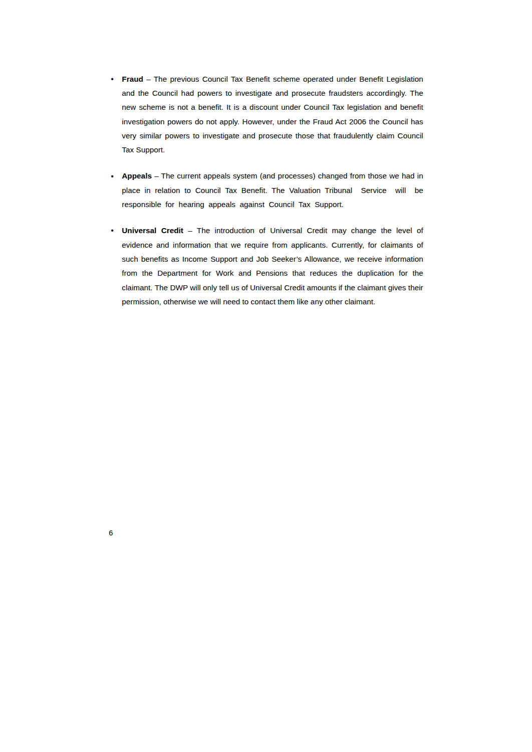Fraud – The previous Council Tax Benefit scheme operated under Benefit Legislation and the Council had powers to investigate and prosecute fraudsters accordingly. The new scheme is not a benefit. It is a discount under Council Tax legislation and benefit investigation powers do not apply. However, under the Fraud Act 2006 the Council has very similar powers to investigate and prosecute those that fraudulently claim Council Tax Support.
Appeals – The current appeals system (and processes) changed from those we had in place in relation to Council Tax Benefit. The Valuation Tribunal Service will be responsible for hearing appeals against Council Tax Support.
Universal Credit – The introduction of Universal Credit may change the level of evidence and information that we require from applicants. Currently, for claimants of such benefits as Income Support and Job Seeker’s Allowance, we receive information from the Department for Work and Pensions that reduces the duplication for the claimant. The DWP will only tell us of Universal Credit amounts if the claimant gives their permission, otherwise we will need to contact them like any other claimant.
6